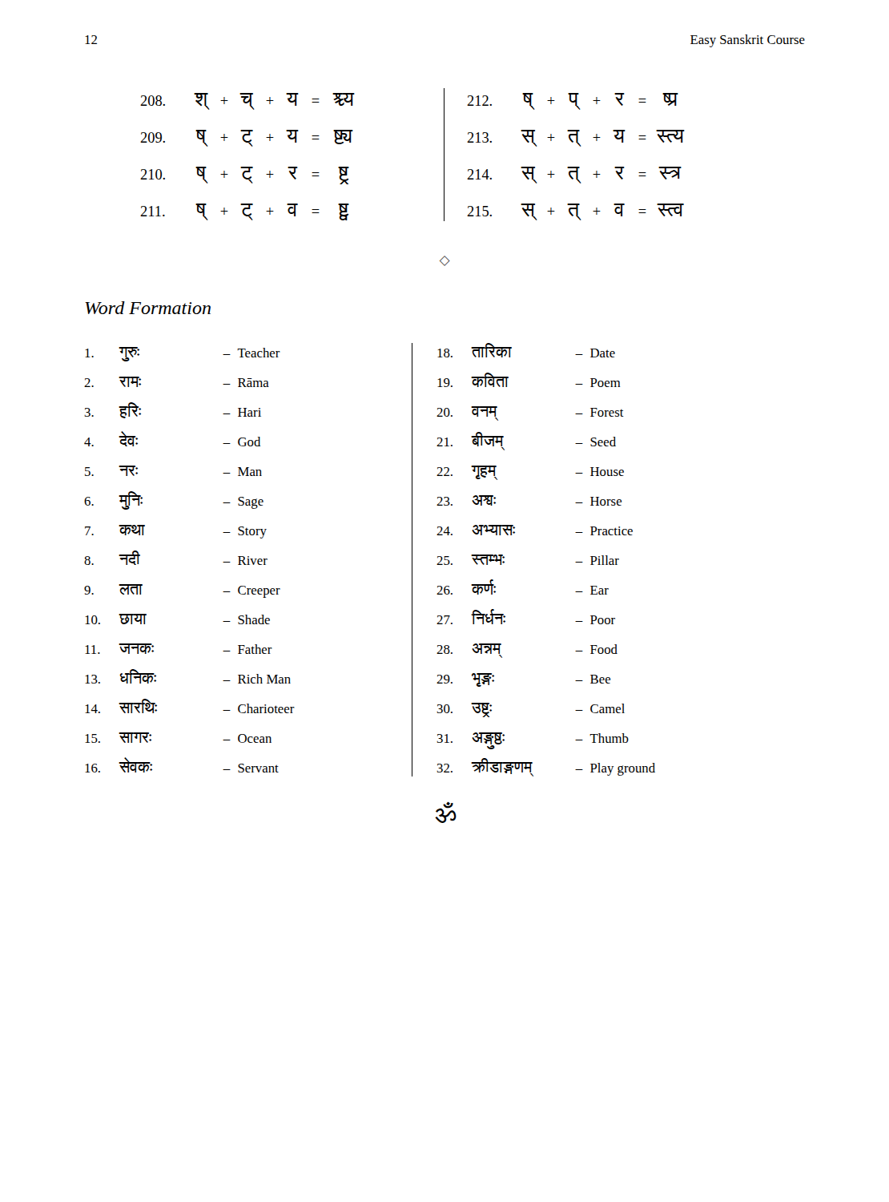12 Easy Sanskrit Course
208. श् + च् + य = श्च्य
209. ष् + ट् + य = ष्ट्य
210. ष् + ट् + र = ष्ट्र
211. ष् + ट् + व = ष्ट्व
212. ष् + प् + र = ष्प्र
213. स् + त् + य = स्त्य
214. स् + त् + र = स्त्र
215. स् + त् + व = स्त्व
◇
Word Formation
1. गुरुः–Teacher
2. रामः–Rāma
3. हरिः–Hari
4. देवः–God
5. नरः–Man
6. मुनिः–Sage
7. कथा–Story
8. नदी–River
9. लता–Creeper
10. छाया–Shade
11. जनकः–Father
13. धनिकः–Rich Man
14. सारथिः–Charioteer
15. सागरः–Ocean
16. सेवकः–Servant
18. तारिका–Date
19. कविता–Poem
20. वनम्–Forest
21. बीजम्–Seed
22. गृहम्–House
23. अश्वः–Horse
24. अभ्यासः–Practice
25. स्तम्भः–Pillar
26. कर्णः–Ear
27. निर्धनः–Poor
28. अन्नम्–Food
29. भृङ्गः–Bee
30. उष्ट्रः–Camel
31. अङ्गुष्ठः–Thumb
32. क्रीडाङ्गणम्–Play ground
ॐ